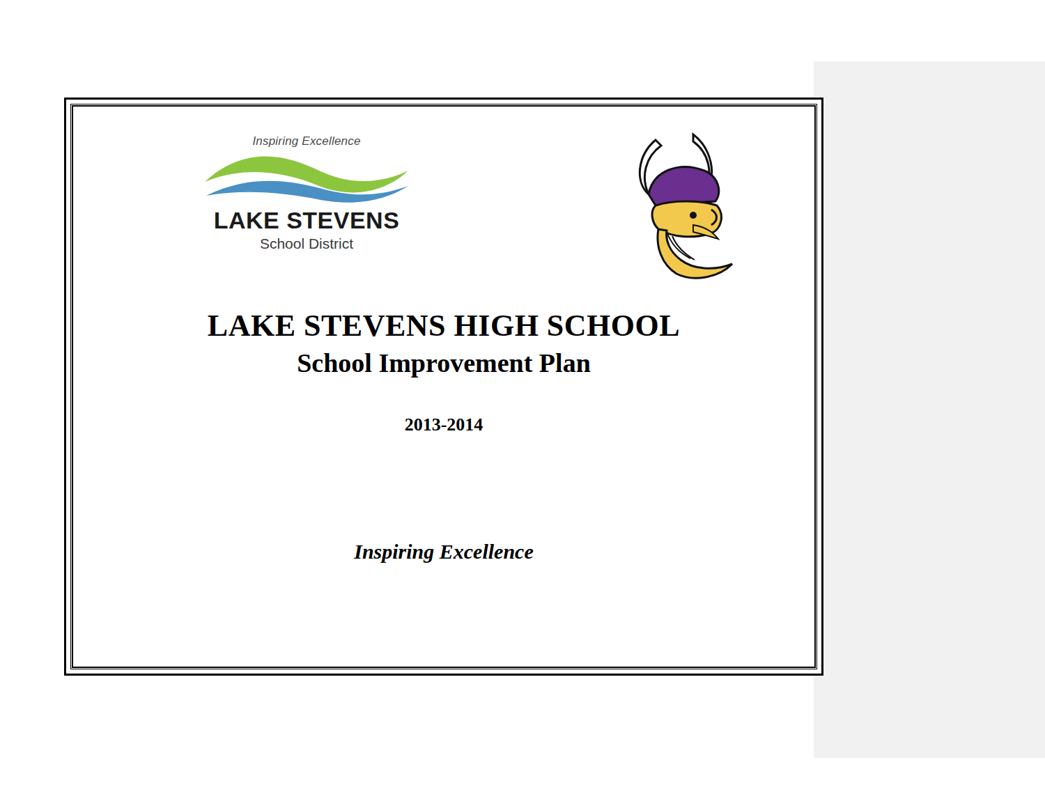Inspiring Excellence
LAKE STEVENS
School District
LAKE STEVENS HIGH SCHOOL
School Improvement Plan
2013-2014
Inspiring Excellence